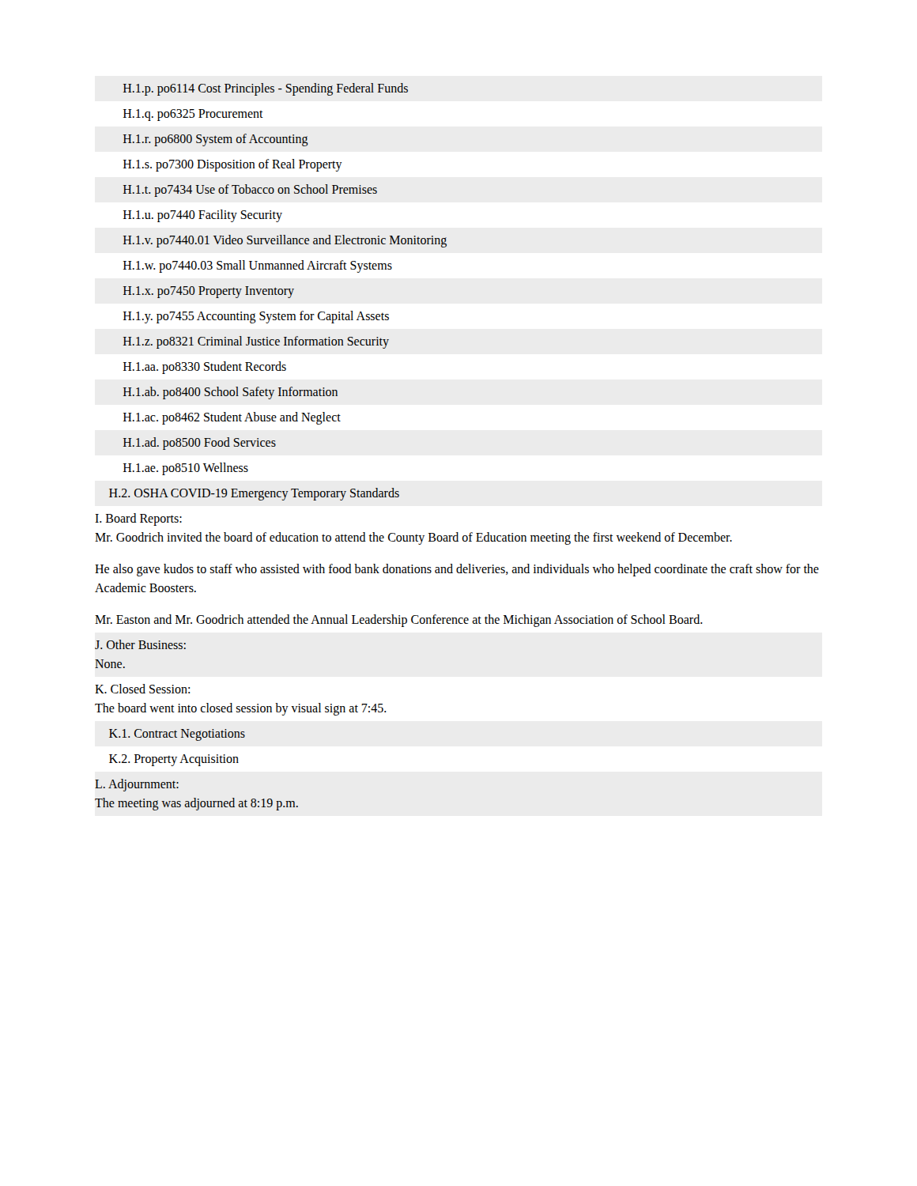H.1.p. po6114 Cost Principles - Spending Federal Funds
H.1.q. po6325 Procurement
H.1.r. po6800 System of Accounting
H.1.s. po7300 Disposition of Real Property
H.1.t. po7434 Use of Tobacco on School Premises
H.1.u. po7440 Facility Security
H.1.v. po7440.01 Video Surveillance and Electronic Monitoring
H.1.w. po7440.03 Small Unmanned Aircraft Systems
H.1.x. po7450 Property Inventory
H.1.y. po7455 Accounting System for Capital Assets
H.1.z. po8321 Criminal Justice Information Security
H.1.aa. po8330 Student Records
H.1.ab. po8400 School Safety Information
H.1.ac. po8462 Student Abuse and Neglect
H.1.ad. po8500 Food Services
H.1.ae. po8510 Wellness
H.2. OSHA COVID-19 Emergency Temporary Standards
I. Board Reports:
Mr. Goodrich invited the board of education to attend the County Board of Education meeting the first weekend of December.
He also gave kudos to staff who assisted with food bank donations and deliveries, and individuals who helped coordinate the craft show for the Academic Boosters.
Mr. Easton and Mr. Goodrich attended the Annual Leadership Conference at the Michigan Association of School Board.
J. Other Business:
None.
K. Closed Session:
The board went into closed session by visual sign at 7:45.
K.1. Contract Negotiations
K.2. Property Acquisition
L. Adjournment:
The meeting was adjourned at 8:19 p.m.